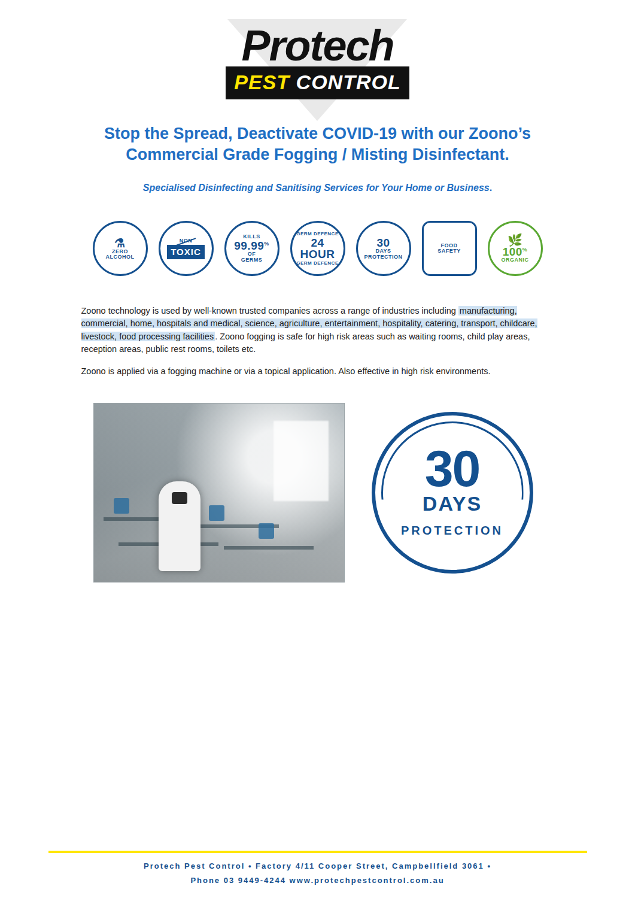Protech
PEST CONTROL
Stop the Spread, Deactivate COVID-19 with our Zoono’s Commercial Grade Fogging / Misting Disinfectant.
Specialised Disinfecting and Sanitising Services for Your Home or Business.
⚗ ZERO ALCOHOL
NON TOXIC
KILLS 99.99% OF GERMS
GERM DEFENCE 24 HOUR GERM DEFENCE
30 DAYS PROTECTION
FOOD SAFETY
🌿 100% ORGANIC
Zoono technology is used by well-known trusted companies across a range of industries including manufacturing, commercial, home, hospitals and medical, science, agriculture, entertainment, hospitality, catering, transport, childcare, livestock, food processing facilities. Zoono fogging is safe for high risk areas such as waiting rooms, child play areas, reception areas, public rest rooms, toilets etc.
Zoono is applied via a fogging machine or via a topical application. Also effective in high risk environments.
30 DAYS PROTECTION
Protech Pest Control • Factory 4/11 Cooper Street, Campbellfield 3061 •
Phone 03 9449-4244 www.protechpestcontrol.com.au